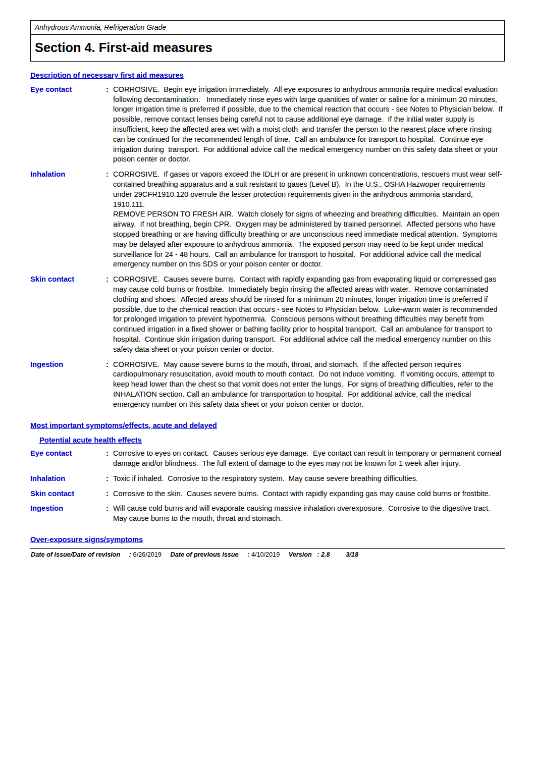Anhydrous Ammonia, Refrigeration Grade
Section 4. First-aid measures
Description of necessary first aid measures
| Eye contact | : | CORROSIVE. Begin eye irrigation immediately. All eye exposures to anhydrous ammonia require medical evaluation following decontamination. Immediately rinse eyes with large quantities of water or saline for a minimum 20 minutes, longer irrigation time is preferred if possible, due to the chemical reaction that occurs - see Notes to Physician below. If possible, remove contact lenses being careful not to cause additional eye damage. If the initial water supply is insufficient, keep the affected area wet with a moist cloth and transfer the person to the nearest place where rinsing can be continued for the recommended length of time. Call an ambulance for transport to hospital. Continue eye irrigation during transport. For additional advice call the medical emergency number on this safety data sheet or your poison center or doctor. |
| Inhalation | : | CORROSIVE. If gases or vapors exceed the IDLH or are present in unknown concentrations, rescuers must wear self-contained breathing apparatus and a suit resistant to gases (Level B). In the U.S., OSHA Hazwoper requirements under 29CFR1910.120 overrule the lesser protection requirements given in the anhydrous ammonia standard, 1910.111. REMOVE PERSON TO FRESH AIR. Watch closely for signs of wheezing and breathing difficulties. Maintain an open airway. If not breathing, begin CPR. Oxygen may be administered by trained personnel. Affected persons who have stopped breathing or are having difficulty breathing or are unconscious need immediate medical attention. Symptoms may be delayed after exposure to anhydrous ammonia. The exposed person may need to be kept under medical surveillance for 24 - 48 hours. Call an ambulance for transport to hospital. For additional advice call the medical emergency number on this SDS or your poison center or doctor. |
| Skin contact | : | CORROSIVE. Causes severe burns. Contact with rapidly expanding gas from evaporating liquid or compressed gas may cause cold burns or frostbite. Immediately begin rinsing the affected areas with water. Remove contaminated clothing and shoes. Affected areas should be rinsed for a minimum 20 minutes, longer irrigation time is preferred if possible, due to the chemical reaction that occurs - see Notes to Physician below. Luke-warm water is recommended for prolonged irrigation to prevent hypothermia. Conscious persons without breathing difficulties may benefit from continued irrigation in a fixed shower or bathing facility prior to hospital transport. Call an ambulance for transport to hospital. Continue skin irrigation during transport. For additional advice call the medical emergency number on this safety data sheet or your poison center or doctor. |
| Ingestion | : | CORROSIVE. May cause severe burns to the mouth, throat, and stomach. If the affected person requires cardiopulmonary resuscitation, avoid mouth to mouth contact. Do not induce vomiting. If vomiting occurs, attempt to keep head lower than the chest so that vomit does not enter the lungs. For signs of breathing difficulties, refer to the INHALATION section. Call an ambulance for transportation to hospital. For additional advice, call the medical emergency number on this safety data sheet or your poison center or doctor. |
Most important symptoms/effects, acute and delayed
Potential acute health effects
| Eye contact | : | Corrosive to eyes on contact. Causes serious eye damage. Eye contact can result in temporary or permanent corneal damage and/or blindness. The full extent of damage to the eyes may not be known for 1 week after injury. |
| Inhalation | : | Toxic if inhaled. Corrosive to the respiratory system. May cause severe breathing difficulties. |
| Skin contact | : | Corrosive to the skin. Causes severe burns. Contact with rapidly expanding gas may cause cold burns or frostbite. |
| Ingestion | : | Will cause cold burns and will evaporate causing massive inhalation overexposure. Corrosive to the digestive tract. May cause burns to the mouth, throat and stomach. |
Over-exposure signs/symptoms
| Date of issue/Date of revision : 6/26/2019 Date of previous issue : 4/10/2019 Version : 2.8 3/18 |